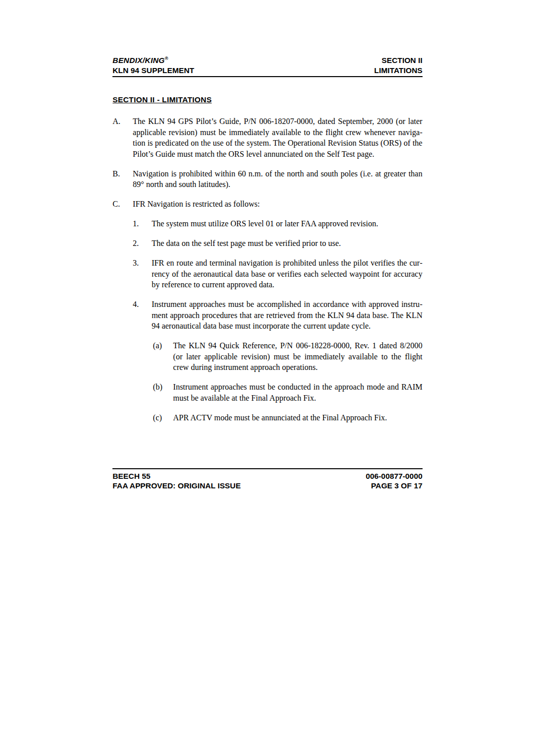BENDIX/KING®
KLN 94 SUPPLEMENT
SECTION II
LIMITATIONS
SECTION II - LIMITATIONS
A.
The KLN 94 GPS Pilot’s Guide, P/N 006-18207-0000, dated September, 2000 (or later applicable revision) must be immediately available to the flight crew whenever navigation is predicated on the use of the system. The Operational Revision Status (ORS) of the Pilot’s Guide must match the ORS level annunciated on the Self Test page.
B.
Navigation is prohibited within 60 n.m. of the north and south poles (i.e. at greater than 89° north and south latitudes).
C.
IFR Navigation is restricted as follows:
1.
The system must utilize ORS level 01 or later FAA approved revision.
2.
The data on the self test page must be verified prior to use.
3.
IFR en route and terminal navigation is prohibited unless the pilot verifies the currency of the aeronautical data base or verifies each selected waypoint for accuracy by reference to current approved data.
4.
Instrument approaches must be accomplished in accordance with approved instrument approach procedures that are retrieved from the KLN 94 data base. The KLN 94 aeronautical data base must incorporate the current update cycle.
(a)
The KLN 94 Quick Reference, P/N 006-18228-0000, Rev. 1 dated 8/2000 (or later applicable revision) must be immediately available to the flight crew during instrument approach operations.
(b)
Instrument approaches must be conducted in the approach mode and RAIM must be available at the Final Approach Fix.
(c)
APR ACTV mode must be annunciated at the Final Approach Fix.
BEECH 55
FAA APPROVED: ORIGINAL ISSUE
006-00877-0000
PAGE 3 OF 17